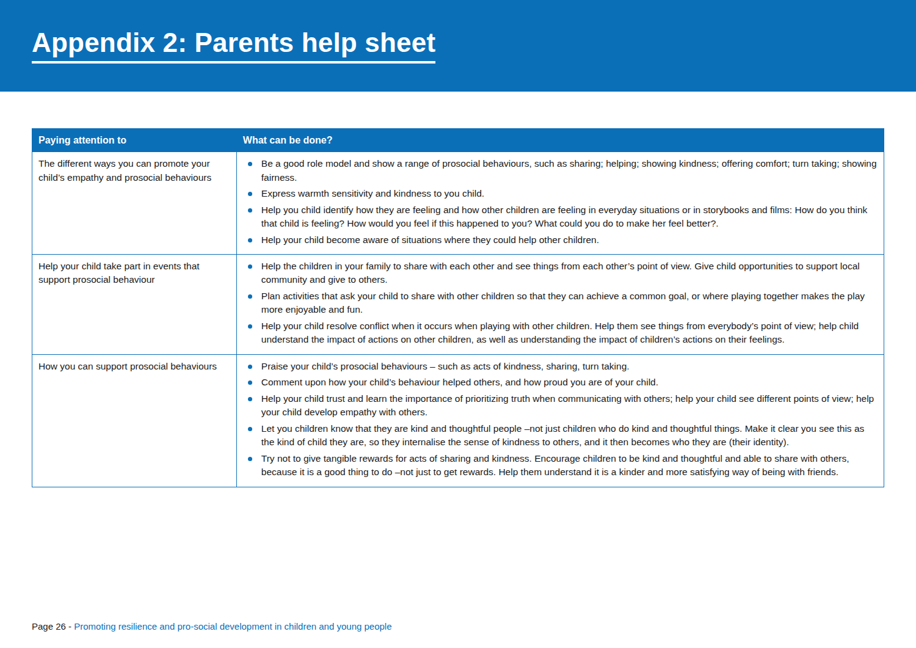Appendix 2: Parents help sheet
| Paying attention to | What can be done? |
| --- | --- |
| The different ways you can promote your child’s empathy and prosocial behaviours | Be a good role model and show a range of prosocial behaviours, such as sharing; helping; showing kindness; offering comfort; turn taking; showing fairness. Express warmth sensitivity and kindness to you child. Help you child identify how they are feeling and how other children are feeling in everyday situations or in storybooks and films: How do you think that child is feeling? How would you feel if this happened to you? What could you do to make her feel better?. Help your child become aware of situations where they could help other children. |
| Help your child take part in events that support prosocial behaviour | Help the children in your family to share with each other and see things from each other’s point of view. Give child opportunities to support local community and give to others. Plan activities that ask your child to share with other children so that they can achieve a common goal, or where playing together makes the play more enjoyable and fun. Help your child resolve conflict when it occurs when playing with other children. Help them see things from everybody’s point of view; help child understand the impact of actions on other children, as well as understanding the impact of children’s actions on their feelings. |
| How you can support prosocial behaviours | Praise your child’s prosocial behaviours – such as acts of kindness, sharing, turn taking. Comment upon how your child’s behaviour helped others, and how proud you are of your child. Help your child trust and learn the importance of prioritizing truth when communicating with others; help your child see different points of view; help your child develop empathy with others. Let you children know that they are kind and thoughtful people –not just children who do kind and thoughtful things. Make it clear you see this as the kind of child they are, so they internalise the sense of kindness to others, and it then becomes who they are (their identity). Try not to give tangible rewards for acts of sharing and kindness. Encourage children to be kind and thoughtful and able to share with others, because it is a good thing to do –not just to get rewards. Help them understand it is a kinder and more satisfying way of being with friends. |
Page 26 - Promoting resilience and pro-social development in children and young people